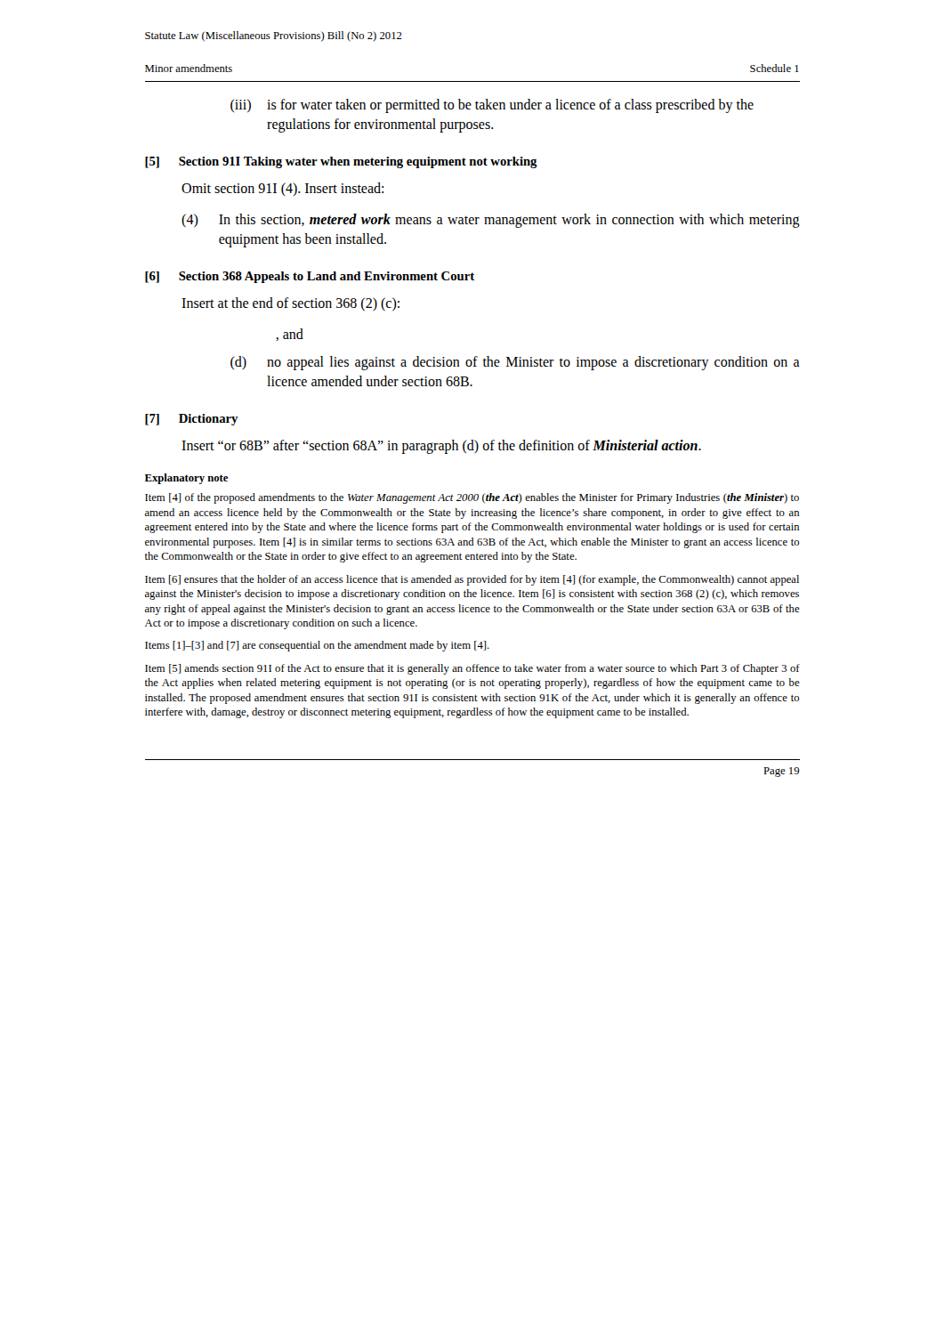Statute Law (Miscellaneous Provisions) Bill (No 2) 2012
Minor amendments Schedule 1
(iii) is for water taken or permitted to be taken under a licence of a class prescribed by the regulations for environmental purposes.
[5] Section 91I Taking water when metering equipment not working
Omit section 91I (4). Insert instead:
(4) In this section, metered work means a water management work in connection with which metering equipment has been installed.
[6] Section 368 Appeals to Land and Environment Court
Insert at the end of section 368 (2) (c):
, and
(d) no appeal lies against a decision of the Minister to impose a discretionary condition on a licence amended under section 68B.
[7] Dictionary
Insert “or 68B” after “section 68A” in paragraph (d) of the definition of Ministerial action.
Explanatory note
Item [4] of the proposed amendments to the Water Management Act 2000 (the Act) enables the Minister for Primary Industries (the Minister) to amend an access licence held by the Commonwealth or the State by increasing the licence’s share component, in order to give effect to an agreement entered into by the State and where the licence forms part of the Commonwealth environmental water holdings or is used for certain environmental purposes. Item [4] is in similar terms to sections 63A and 63B of the Act, which enable the Minister to grant an access licence to the Commonwealth or the State in order to give effect to an agreement entered into by the State.
Item [6] ensures that the holder of an access licence that is amended as provided for by item [4] (for example, the Commonwealth) cannot appeal against the Minister's decision to impose a discretionary condition on the licence. Item [6] is consistent with section 368 (2) (c), which removes any right of appeal against the Minister's decision to grant an access licence to the Commonwealth or the State under section 63A or 63B of the Act or to impose a discretionary condition on such a licence.
Items [1]–[3] and [7] are consequential on the amendment made by item [4].
Item [5] amends section 91I of the Act to ensure that it is generally an offence to take water from a water source to which Part 3 of Chapter 3 of the Act applies when related metering equipment is not operating (or is not operating properly), regardless of how the equipment came to be installed. The proposed amendment ensures that section 91I is consistent with section 91K of the Act, under which it is generally an offence to interfere with, damage, destroy or disconnect metering equipment, regardless of how the equipment came to be installed.
Page 19